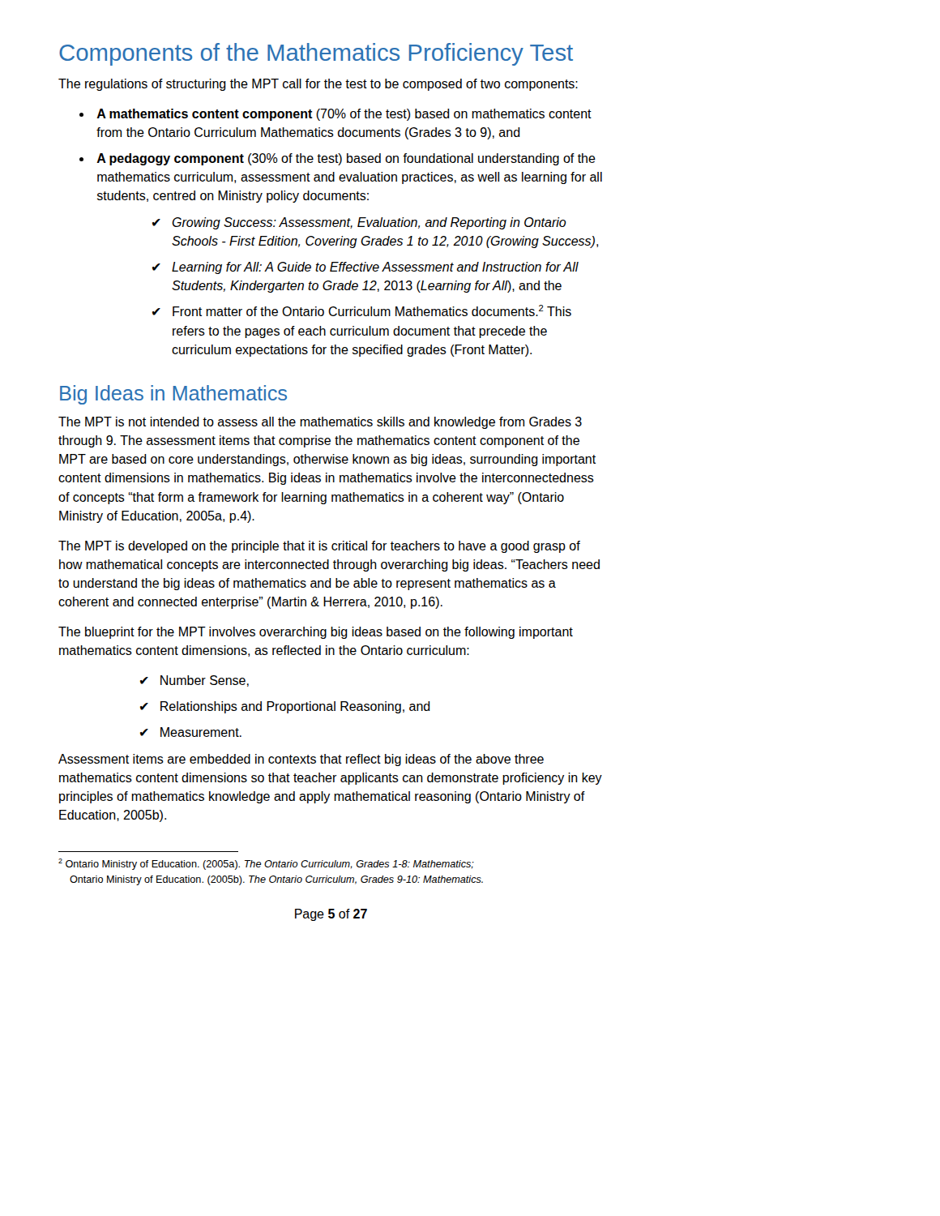Components of the Mathematics Proficiency Test
The regulations of structuring the MPT call for the test to be composed of two components:
A mathematics content component (70% of the test) based on mathematics content from the Ontario Curriculum Mathematics documents (Grades 3 to 9), and
A pedagogy component (30% of the test) based on foundational understanding of the mathematics curriculum, assessment and evaluation practices, as well as learning for all students, centred on Ministry policy documents:
Growing Success: Assessment, Evaluation, and Reporting in Ontario Schools - First Edition, Covering Grades 1 to 12, 2010 (Growing Success),
Learning for All: A Guide to Effective Assessment and Instruction for All Students, Kindergarten to Grade 12, 2013 (Learning for All), and the
Front matter of the Ontario Curriculum Mathematics documents.2 This refers to the pages of each curriculum document that precede the curriculum expectations for the specified grades (Front Matter).
Big Ideas in Mathematics
The MPT is not intended to assess all the mathematics skills and knowledge from Grades 3 through 9. The assessment items that comprise the mathematics content component of the MPT are based on core understandings, otherwise known as big ideas, surrounding important content dimensions in mathematics. Big ideas in mathematics involve the interconnectedness of concepts “that form a framework for learning mathematics in a coherent way” (Ontario Ministry of Education, 2005a, p.4).
The MPT is developed on the principle that it is critical for teachers to have a good grasp of how mathematical concepts are interconnected through overarching big ideas. “Teachers need to understand the big ideas of mathematics and be able to represent mathematics as a coherent and connected enterprise” (Martin & Herrera, 2010, p.16).
The blueprint for the MPT involves overarching big ideas based on the following important mathematics content dimensions, as reflected in the Ontario curriculum:
Number Sense,
Relationships and Proportional Reasoning, and
Measurement.
Assessment items are embedded in contexts that reflect big ideas of the above three mathematics content dimensions so that teacher applicants can demonstrate proficiency in key principles of mathematics knowledge and apply mathematical reasoning (Ontario Ministry of Education, 2005b).
2 Ontario Ministry of Education. (2005a). The Ontario Curriculum, Grades 1-8: Mathematics;
Ontario Ministry of Education. (2005b). The Ontario Curriculum, Grades 9-10: Mathematics.
Page 5 of 27